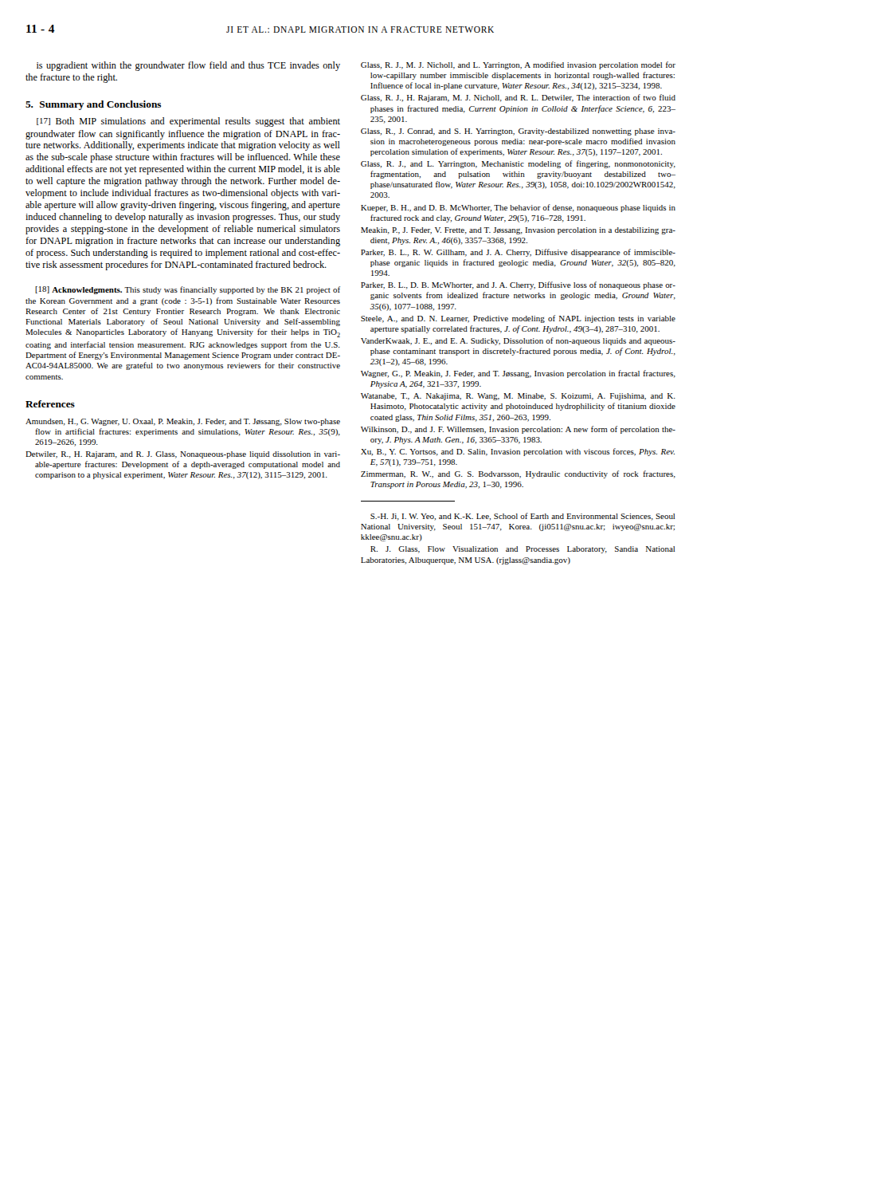11 - 4
JI ET AL.: DNAPL MIGRATION IN A FRACTURE NETWORK
is upgradient within the groundwater flow field and thus TCE invades only the fracture to the right.
5. Summary and Conclusions
[17] Both MIP simulations and experimental results suggest that ambient groundwater flow can significantly influence the migration of DNAPL in fracture networks. Additionally, experiments indicate that migration velocity as well as the sub-scale phase structure within fractures will be influenced. While these additional effects are not yet represented within the current MIP model, it is able to well capture the migration pathway through the network. Further model development to include individual fractures as two-dimensional objects with variable aperture will allow gravity-driven fingering, viscous fingering, and aperture induced channeling to develop naturally as invasion progresses. Thus, our study provides a stepping-stone in the development of reliable numerical simulators for DNAPL migration in fracture networks that can increase our understanding of process. Such understanding is required to implement rational and cost-effective risk assessment procedures for DNAPL-contaminated fractured bedrock.
[18] Acknowledgments. This study was financially supported by the BK 21 project of the Korean Government and a grant (code : 3-5-1) from Sustainable Water Resources Research Center of 21st Century Frontier Research Program. We thank Electronic Functional Materials Laboratory of Seoul National University and Self-assembling Molecules & Nanoparticles Laboratory of Hanyang University for their helps in TiO2 coating and interfacial tension measurement. RJG acknowledges support from the U.S. Department of Energy's Environmental Management Science Program under contract DE-AC04-94AL85000. We are grateful to two anonymous reviewers for their constructive comments.
References
Amundsen, H., G. Wagner, U. Oxaal, P. Meakin, J. Feder, and T. Jøssang, Slow two-phase flow in artificial fractures: experiments and simulations, Water Resour. Res., 35(9), 2619–2626, 1999.
Detwiler, R., H. Rajaram, and R. J. Glass, Nonaqueous-phase liquid dissolution in variable-aperture fractures: Development of a depth-averaged computational model and comparison to a physical experiment, Water Resour. Res., 37(12), 3115–3129, 2001.
Glass, R. J., M. J. Nicholl, and L. Yarrington, A modified invasion percolation model for low-capillary number immiscible displacements in horizontal rough-walled fractures: Influence of local in-plane curvature, Water Resour. Res., 34(12), 3215–3234, 1998.
Glass, R. J., H. Rajaram, M. J. Nicholl, and R. L. Detwiler, The interaction of two fluid phases in fractured media, Current Opinion in Colloid & Interface Science, 6, 223–235, 2001.
Glass, R., J. Conrad, and S. H. Yarrington, Gravity-destabilized nonwetting phase invasion in macroheterogeneous porous media: near-pore-scale macro modified invasion percolation simulation of experiments, Water Resour. Res., 37(5), 1197–1207, 2001.
Glass, R. J., and L. Yarrington, Mechanistic modeling of fingering, nonmonotonicity, fragmentation, and pulsation within gravity/buoyant destabilized two–phase/unsaturated flow, Water Resour. Res., 39(3), 1058, doi:10.1029/2002WR001542, 2003.
Kueper, B. H., and D. B. McWhorter, The behavior of dense, nonaqueous phase liquids in fractured rock and clay, Ground Water, 29(5), 716–728, 1991.
Meakin, P., J. Feder, V. Frette, and T. Jøssang, Invasion percolation in a destabilizing gradient, Phys. Rev. A., 46(6), 3357–3368, 1992.
Parker, B. L., R. W. Gillham, and J. A. Cherry, Diffusive disappearance of immiscible-phase organic liquids in fractured geologic media, Ground Water, 32(5), 805–820, 1994.
Parker, B. L., D. B. McWhorter, and J. A. Cherry, Diffusive loss of nonaqueous phase organic solvents from idealized fracture networks in geologic media, Ground Water, 35(6), 1077–1088, 1997.
Steele, A., and D. N. Learner, Predictive modeling of NAPL injection tests in variable aperture spatially correlated fractures, J. of Cont. Hydrol., 49(3–4), 287–310, 2001.
VanderKwaak, J. E., and E. A. Sudicky, Dissolution of non-aqueous liquids and aqueous-phase contaminant transport in discretely-fractured porous media, J. of Cont. Hydrol., 23(1–2), 45–68, 1996.
Wagner, G., P. Meakin, J. Feder, and T. Jøssang, Invasion percolation in fractal fractures, Physica A, 264, 321–337, 1999.
Watanabe, T., A. Nakajima, R. Wang, M. Minabe, S. Koizumi, A. Fujishima, and K. Hasimoto, Photocatalytic activity and photoinduced hydrophilicity of titanium dioxide coated glass, Thin Solid Films, 351, 260–263, 1999.
Wilkinson, D., and J. F. Willemsen, Invasion percolation: A new form of percolation theory, J. Phys. A Math. Gen., 16, 3365–3376, 1983.
Xu, B., Y. C. Yortsos, and D. Salin, Invasion percolation with viscous forces, Phys. Rev. E, 57(1), 739–751, 1998.
Zimmerman, R. W., and G. S. Bodvarsson, Hydraulic conductivity of rock fractures, Transport in Porous Media, 23, 1–30, 1996.
S.-H. Ji, I. W. Yeo, and K.-K. Lee, School of Earth and Environmental Sciences, Seoul National University, Seoul 151–747, Korea. (ji0511@snu.ac.kr; iwyeo@snu.ac.kr; kklee@snu.ac.kr)
R. J. Glass, Flow Visualization and Processes Laboratory, Sandia National Laboratories, Albuquerque, NM USA. (rjglass@sandia.gov)